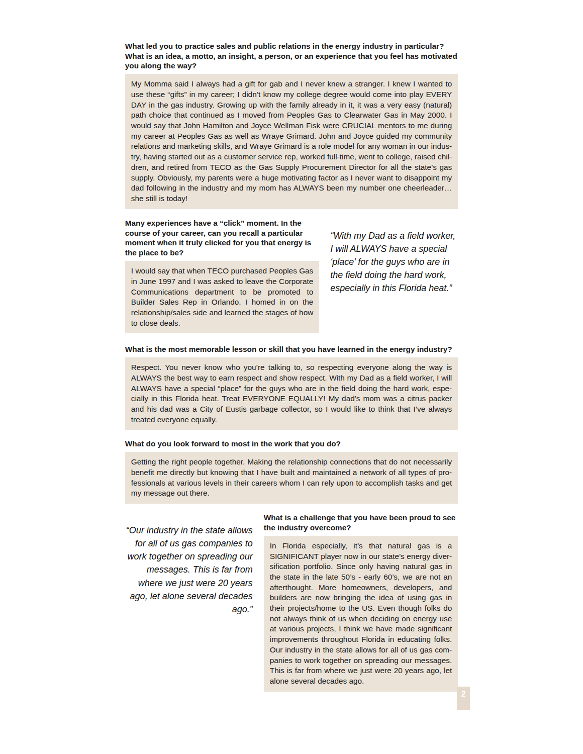What led you to practice sales and public relations in the energy industry in particular? What is an idea, a motto, an insight, a person, or an experience that you feel has motivated you along the way?
My Momma said I always had a gift for gab and I never knew a stranger. I knew I wanted to use these “gifts” in my career; I didn’t know my college degree would come into play EVERY DAY in the gas industry. Growing up with the family already in it, it was a very easy (natural) path choice that continued as I moved from Peoples Gas to Clearwater Gas in May 2000. I would say that John Hamilton and Joyce Wellman Fisk were CRUCIAL mentors to me during my career at Peoples Gas as well as Wraye Grimard. John and Joyce guided my community relations and marketing skills, and Wraye Grimard is a role model for any woman in our industry, having started out as a customer service rep, worked full-time, went to college, raised children, and retired from TECO as the Gas Supply Procurement Director for all the state’s gas supply. Obviously, my parents were a huge motivating factor as I never want to disappoint my dad following in the industry and my mom has ALWAYS been my number one cheerleader…she still is today!
Many experiences have a “click” moment. In the course of your career, can you recall a particular moment when it truly clicked for you that energy is the place to be?
I would say that when TECO purchased Peoples Gas in June 1997 and I was asked to leave the Corporate Communications department to be promoted to Builder Sales Rep in Orlando. I homed in on the relationship/sales side and learned the stages of how to close deals.
“With my Dad as a field worker, I will ALWAYS have a special ‘place’ for the guys who are in the field doing the hard work, especially in this Florida heat.”
What is the most memorable lesson or skill that you have learned in the energy industry?
Respect. You never know who you’re talking to, so respecting everyone along the way is ALWAYS the best way to earn respect and show respect. With my Dad as a field worker, I will ALWAYS have a special “place” for the guys who are in the field doing the hard work, especially in this Florida heat. Treat EVERYONE EQUALLY! My dad’s mom was a citrus packer and his dad was a City of Eustis garbage collector, so I would like to think that I’ve always treated everyone equally.
What do you look forward to most in the work that you do?
Getting the right people together. Making the relationship connections that do not necessarily benefit me directly but knowing that I have built and maintained a network of all types of professionals at various levels in their careers whom I can rely upon to accomplish tasks and get my message out there.
“Our industry in the state allows for all of us gas companies to work together on spreading our messages. This is far from where we just were 20 years ago, let alone several decades ago.”
What is a challenge that you have been proud to see the industry overcome?
In Florida especially, it’s that natural gas is a SIGNIFICANT player now in our state’s energy diversification portfolio. Since only having natural gas in the state in the late 50’s - early 60’s, we are not an afterthought. More homeowners, developers, and builders are now bringing the idea of using gas in their projects/home to the US. Even though folks do not always think of us when deciding on energy use at various projects, I think we have made significant improvements throughout Florida in educating folks. Our industry in the state allows for all of us gas companies to work together on spreading our messages. This is far from where we just were 20 years ago, let alone several decades ago.
2